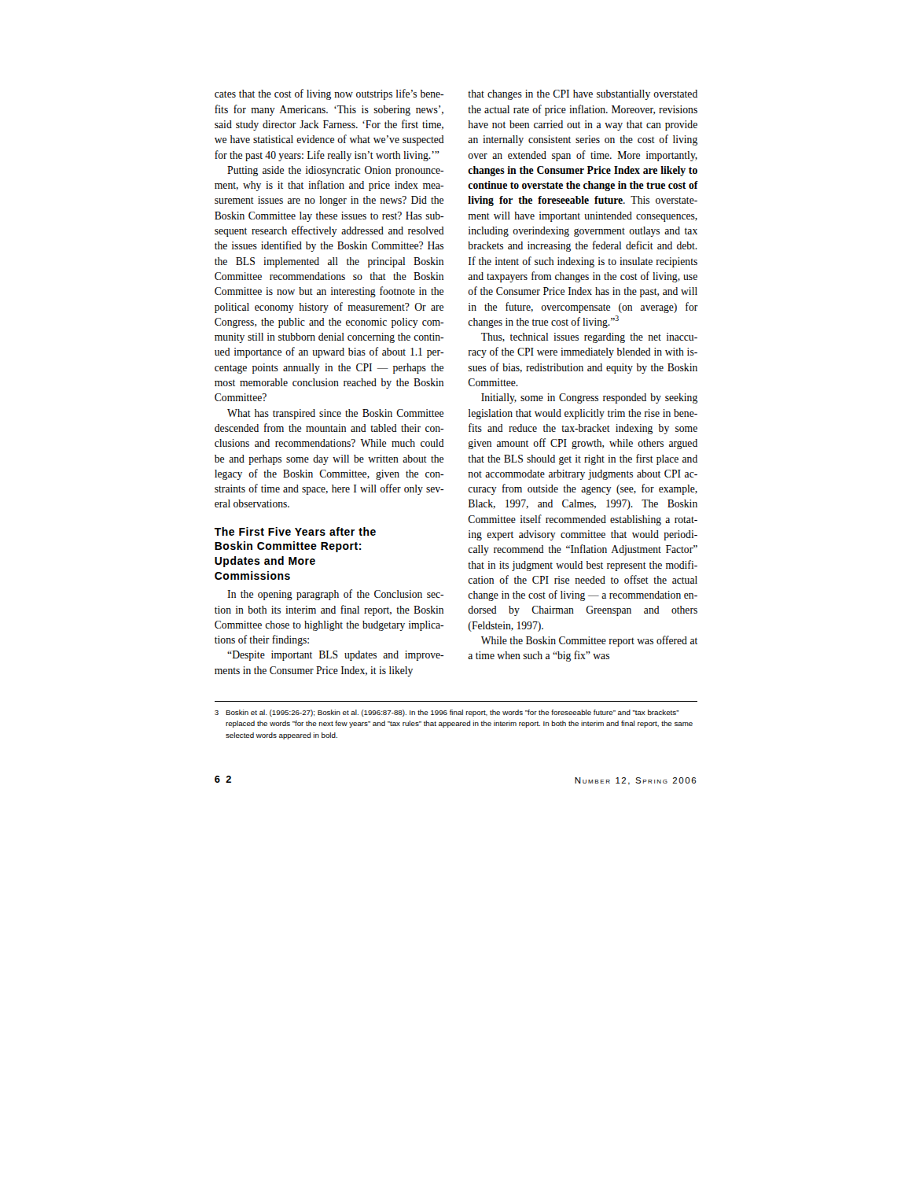cates that the cost of living now outstrips life’s benefits for many Americans. ‘This is sobering news’, said study director Jack Farness. ‘For the first time, we have statistical evidence of what we’ve suspected for the past 40 years: Life really isn’t worth living.’”
Putting aside the idiosyncratic Onion pronouncement, why is it that inflation and price index measurement issues are no longer in the news? Did the Boskin Committee lay these issues to rest? Has subsequent research effectively addressed and resolved the issues identified by the Boskin Committee? Has the BLS implemented all the principal Boskin Committee recommendations so that the Boskin Committee is now but an interesting footnote in the political economy history of measurement? Or are Congress, the public and the economic policy community still in stubborn denial concerning the continued importance of an upward bias of about 1.1 percentage points annually in the CPI — perhaps the most memorable conclusion reached by the Boskin Committee?
What has transpired since the Boskin Committee descended from the mountain and tabled their conclusions and recommendations? While much could be and perhaps some day will be written about the legacy of the Boskin Committee, given the constraints of time and space, here I will offer only several observations.
The First Five Years after the
Boskin Committee Report:
Updates and More
Commissions
In the opening paragraph of the Conclusion section in both its interim and final report, the Boskin Committee chose to highlight the budgetary implications of their findings:
“Despite important BLS updates and improvements in the Consumer Price Index, it is likely
that changes in the CPI have substantially overstated the actual rate of price inflation. Moreover, revisions have not been carried out in a way that can provide an internally consistent series on the cost of living over an extended span of time. More importantly, changes in the Consumer Price Index are likely to continue to overstate the change in the true cost of living for the foreseeable future. This overstatement will have important unintended consequences, including overindexing government outlays and tax brackets and increasing the federal deficit and debt. If the intent of such indexing is to insulate recipients and taxpayers from changes in the cost of living, use of the Consumer Price Index has in the past, and will in the future, overcompensate (on average) for changes in the true cost of living.”3
Thus, technical issues regarding the net inaccuracy of the CPI were immediately blended in with issues of bias, redistribution and equity by the Boskin Committee.
Initially, some in Congress responded by seeking legislation that would explicitly trim the rise in benefits and reduce the tax-bracket indexing by some given amount off CPI growth, while others argued that the BLS should get it right in the first place and not accommodate arbitrary judgments about CPI accuracy from outside the agency (see, for example, Black, 1997, and Calmes, 1997). The Boskin Committee itself recommended establishing a rotating expert advisory committee that would periodically recommend the “Inflation Adjustment Factor” that in its judgment would best represent the modification of the CPI rise needed to offset the actual change in the cost of living — a recommendation endorsed by Chairman Greenspan and others (Feldstein, 1997).
While the Boskin Committee report was offered at a time when such a “big fix” was
3 Boskin et al. (1995:26-27); Boskin et al. (1996:87-88). In the 1996 final report, the words ”for the foreseeable future” and ”tax brackets” replaced the words ”for the next few years” and ”tax rules” that appeared in the interim report. In both the interim and final report, the same selected words appeared in bold.
6 2
Number 12, Spring 2006